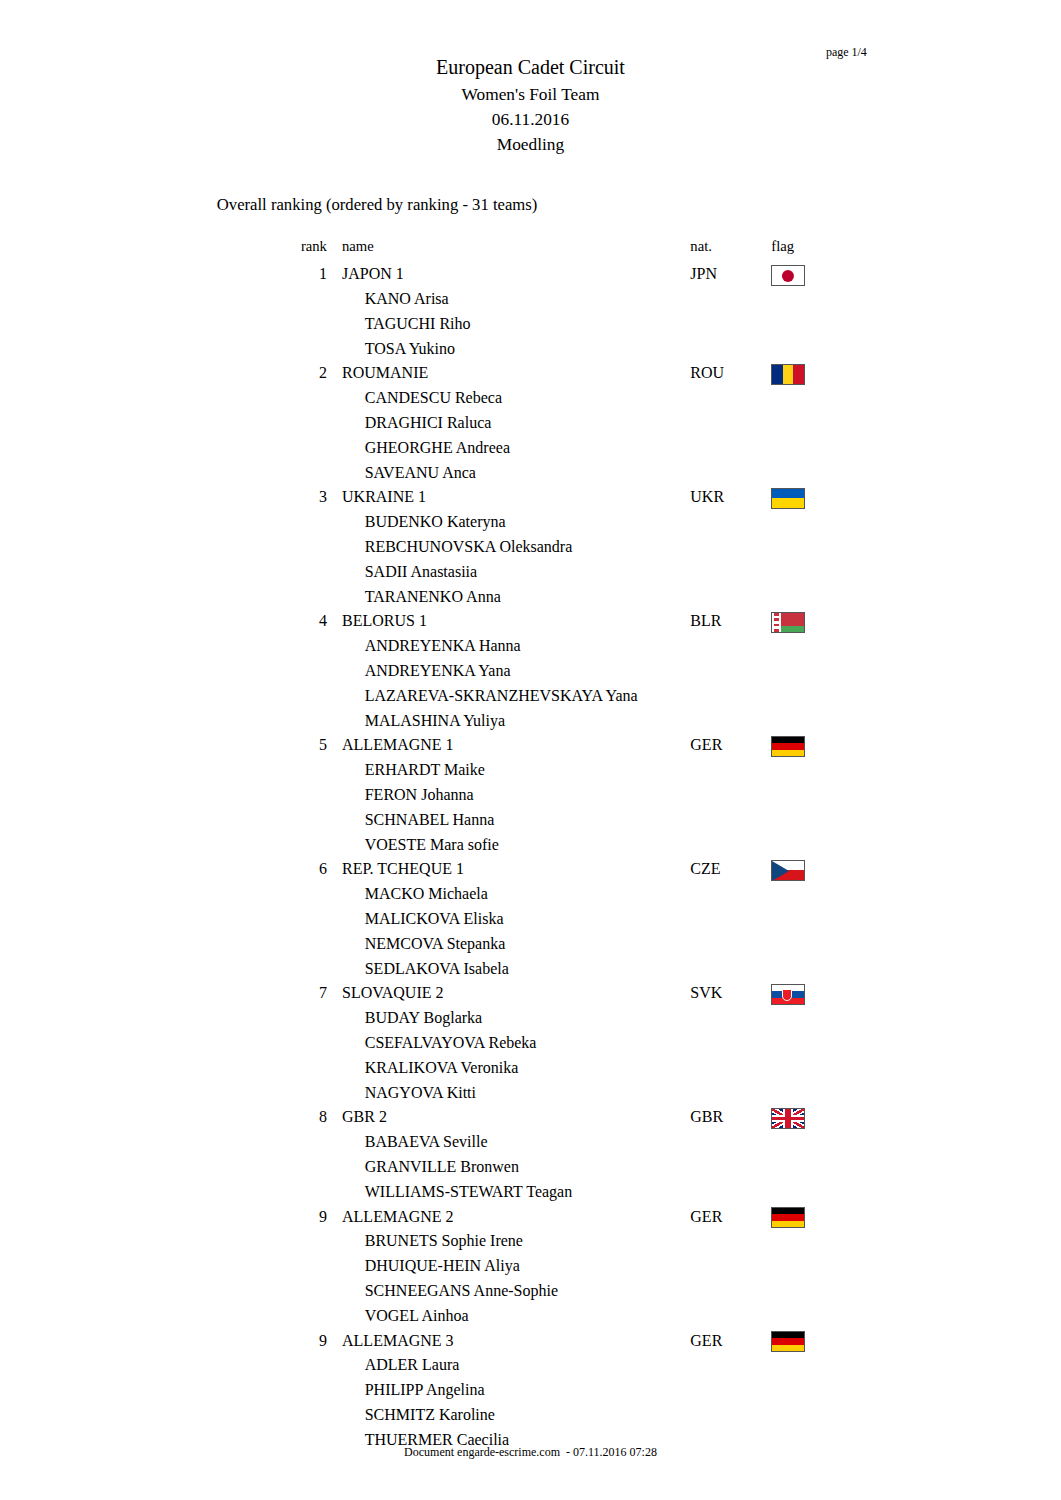page 1/4
European Cadet Circuit
Women's Foil Team
06.11.2016
Moedling
Overall ranking (ordered by ranking - 31 teams)
| rank | name | nat. | flag |
| --- | --- | --- | --- |
| 1 | JAPON 1 KANO Arisa TAGUCHI Riho TOSA Yukino | JPN | |
| 2 | ROUMANIE CANDESCU Rebeca DRAGHICI Raluca GHEORGHE Andreea SAVEANU Anca | ROU | |
| 3 | UKRAINE 1 BUDENKO Kateryna REBCHUNOVSKA Oleksandra SADII Anastasiia TARANENKO Anna | UKR | |
| 4 | BELORUS 1 ANDREYENKA Hanna ANDREYENKA Yana LAZAREVA-SKRANZHEVSKAYA Yana MALASHINA Yuliya | BLR | |
| 5 | ALLEMAGNE 1 ERHARDT Maike FERON Johanna SCHNABEL Hanna VOESTE Mara sofie | GER | |
| 6 | REP. TCHEQUE 1 MACKO Michaela MALICKOVA Eliska NEMCOVA Stepanka SEDLAKOVA Isabela | CZE | |
| 7 | SLOVAQUIE 2 BUDAY Boglarka CSEFALVAYOVA Rebeka KRALIKOVA Veronika NAGYOVA Kitti | SVK | |
| 8 | GBR 2 BABAEVA Seville GRANVILLE Bronwen WILLIAMS-STEWART Teagan | GBR | |
| 9 | ALLEMAGNE 2 BRUNETS Sophie Irene DHUIQUE-HEIN Aliya SCHNEEGANS Anne-Sophie VOGEL Ainhoa | GER | |
| 9 | ALLEMAGNE 3 ADLER Laura PHILIPP Angelina SCHMITZ Karoline THUERMER Caecilia | GER | |
Document engarde-escrime.com - 07.11.2016 07:28